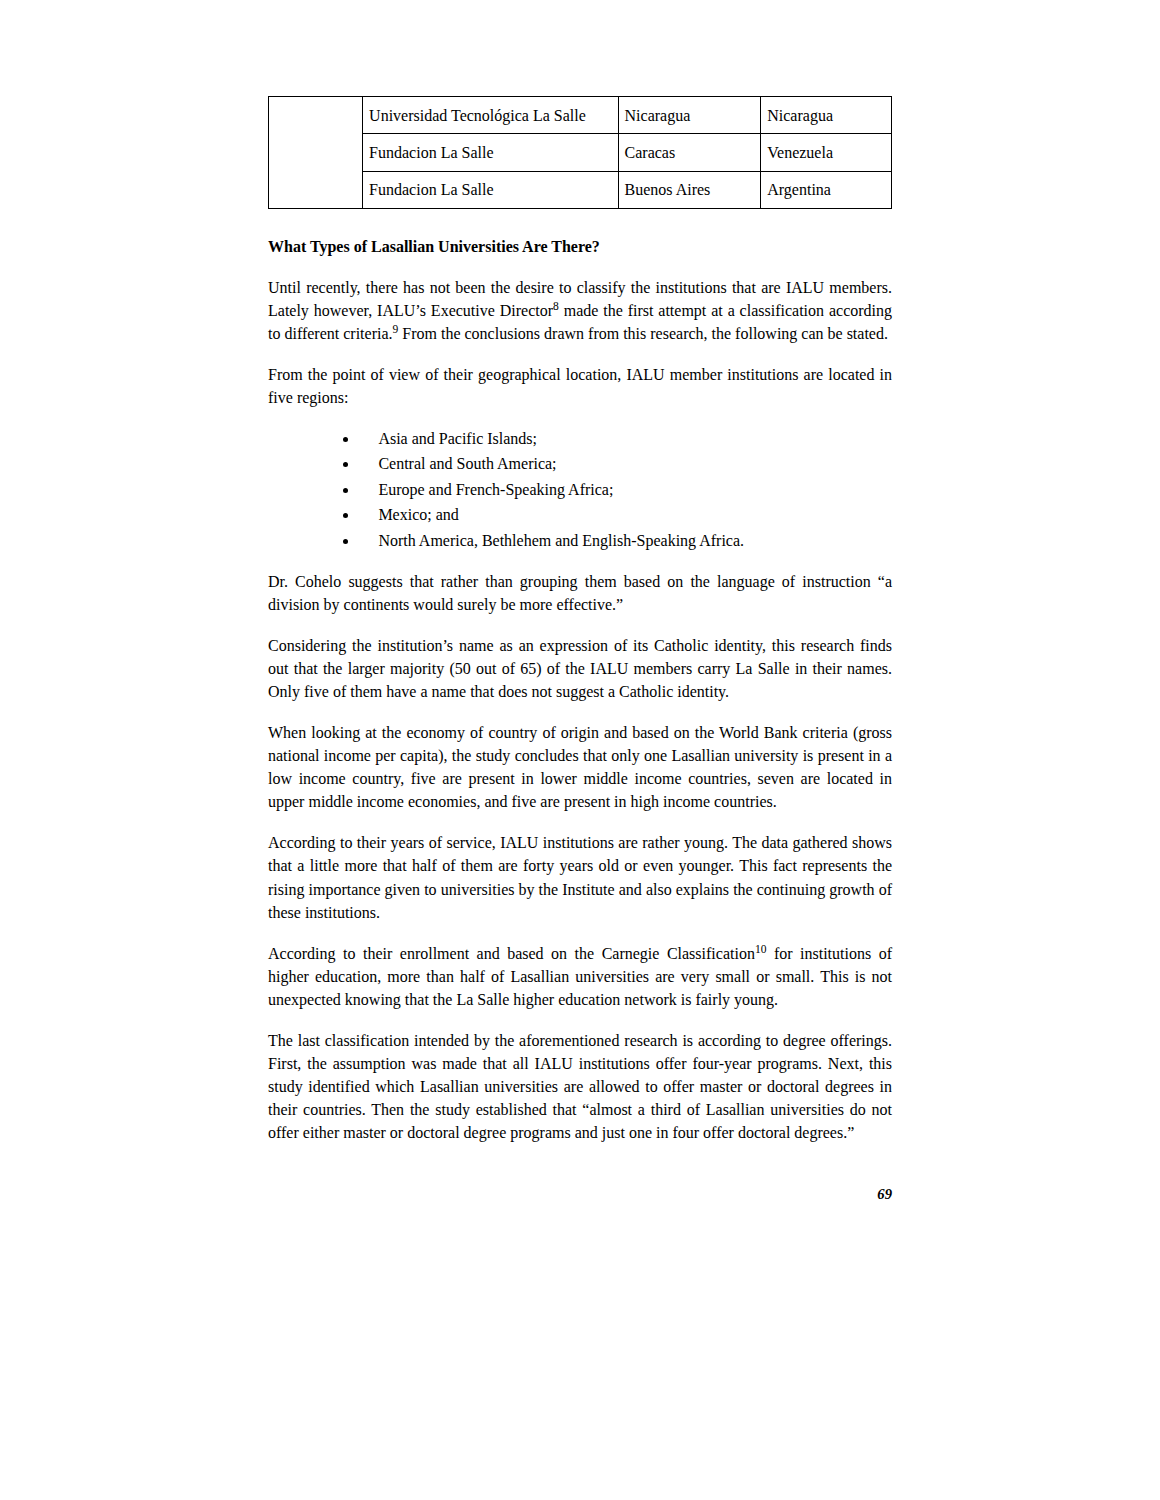| | Universidad Tecnológica La Salle | Nicaragua | Nicaragua |
| | Fundacion La Salle | Caracas | Venezuela |
| | Fundacion La Salle | Buenos Aires | Argentina |
What Types of Lasallian Universities Are There?
Until recently, there has not been the desire to classify the institutions that are IALU members. Lately however, IALU’s Executive Director8 made the first attempt at a classification according to different criteria.9 From the conclusions drawn from this research, the following can be stated.
From the point of view of their geographical location, IALU member institutions are located in five regions:
Asia and Pacific Islands;
Central and South America;
Europe and French-Speaking Africa;
Mexico; and
North America, Bethlehem and English-Speaking Africa.
Dr. Cohelo suggests that rather than grouping them based on the language of instruction “a division by continents would surely be more effective.”
Considering the institution’s name as an expression of its Catholic identity, this research finds out that the larger majority (50 out of 65) of the IALU members carry La Salle in their names. Only five of them have a name that does not suggest a Catholic identity.
When looking at the economy of country of origin and based on the World Bank criteria (gross national income per capita), the study concludes that only one Lasallian university is present in a low income country, five are present in lower middle income countries, seven are located in upper middle income economies, and five are present in high income countries.
According to their years of service, IALU institutions are rather young. The data gathered shows that a little more that half of them are forty years old or even younger. This fact represents the rising importance given to universities by the Institute and also explains the continuing growth of these institutions.
According to their enrollment and based on the Carnegie Classification10 for institutions of higher education, more than half of Lasallian universities are very small or small. This is not unexpected knowing that the La Salle higher education network is fairly young.
The last classification intended by the aforementioned research is according to degree offerings. First, the assumption was made that all IALU institutions offer four-year programs. Next, this study identified which Lasallian universities are allowed to offer master or doctoral degrees in their countries. Then the study established that “almost a third of Lasallian universities do not offer either master or doctoral degree programs and just one in four offer doctoral degrees.”
69